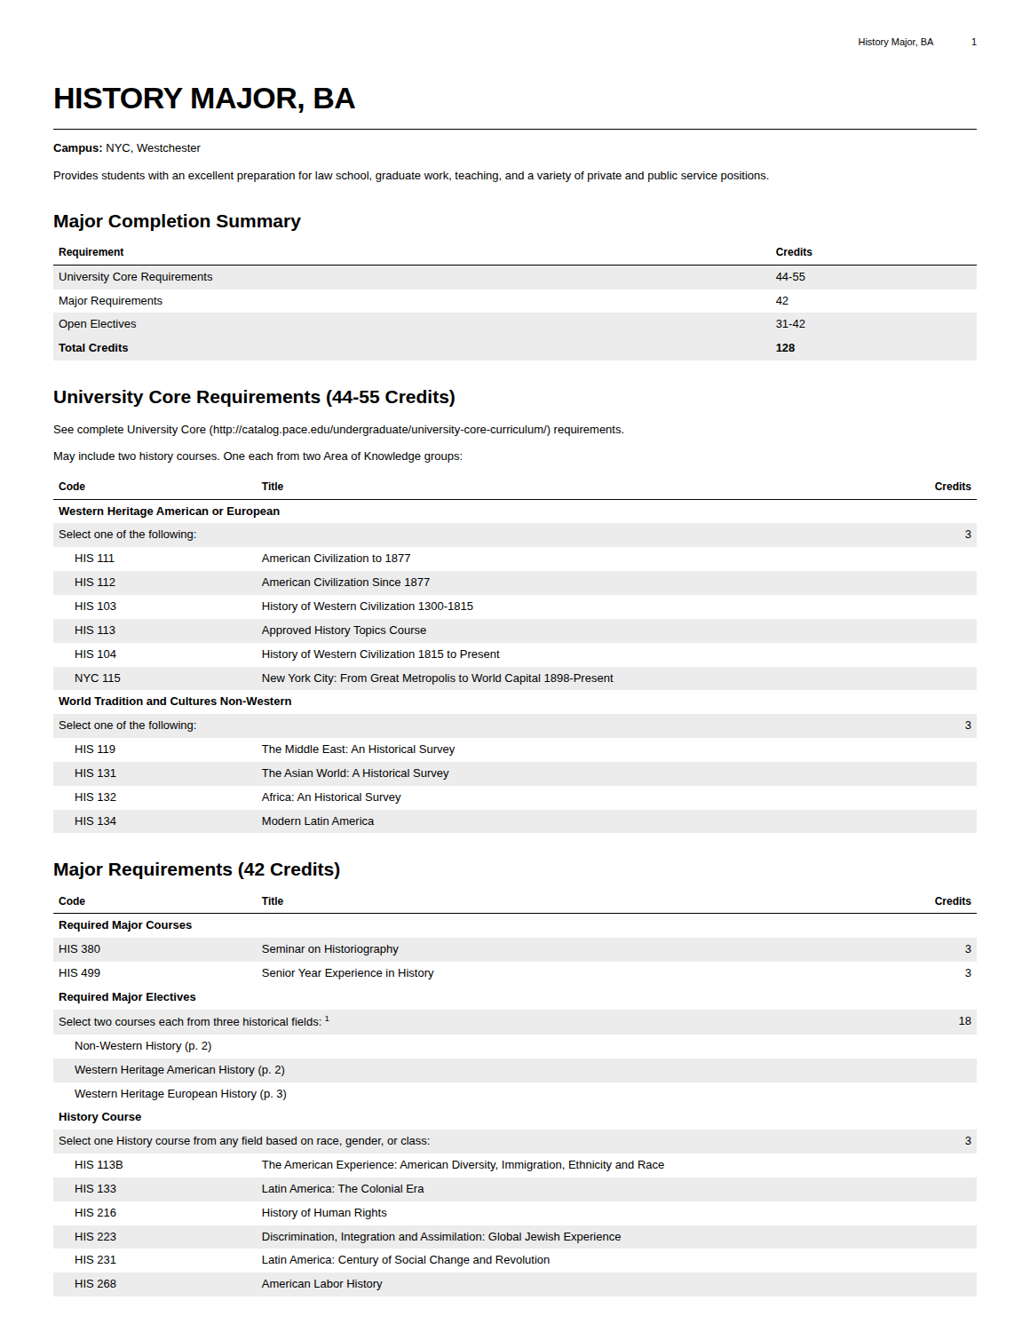History Major, BA 1
HISTORY MAJOR, BA
Campus: NYC, Westchester
Provides students with an excellent preparation for law school, graduate work, teaching, and a variety of private and public service positions.
Major Completion Summary
| Requirement | Credits |
| --- | --- |
| University Core Requirements | 44-55 |
| Major Requirements | 42 |
| Open Electives | 31-42 |
| Total Credits | 128 |
University Core Requirements (44-55 Credits)
See complete University Core (http://catalog.pace.edu/undergraduate/university-core-curriculum/) requirements.
May include two history courses. One each from two Area of Knowledge groups:
| Code | Title | Credits |
| --- | --- | --- |
| Western Heritage American or European |
| Select one of the following: | | 3 |
| HIS 111 | American Civilization to 1877 | |
| HIS 112 | American Civilization Since 1877 | |
| HIS 103 | History of Western Civilization 1300-1815 | |
| HIS 113 | Approved History Topics Course | |
| HIS 104 | History of Western Civilization 1815 to Present | |
| NYC 115 | New York City: From Great Metropolis to World Capital 1898-Present | |
| World Tradition and Cultures Non-Western |
| Select one of the following: | | 3 |
| HIS 119 | The Middle East: An Historical Survey | |
| HIS 131 | The Asian World: A Historical Survey | |
| HIS 132 | Africa: An Historical Survey | |
| HIS 134 | Modern Latin America | |
Major Requirements (42 Credits)
| Code | Title | Credits |
| --- | --- | --- |
| Required Major Courses |
| HIS 380 | Seminar on Historiography | 3 |
| HIS 499 | Senior Year Experience in History | 3 |
| Required Major Electives |
| Select two courses each from three historical fields: 1 | 18 |
| Non-Western History (p. 2) | |
| Western Heritage American History (p. 2) | |
| Western Heritage European History (p. 3) | |
| History Course |
| Select one History course from any field based on race, gender, or class: | 3 |
| HIS 113B | The American Experience: American Diversity, Immigration, Ethnicity and Race | |
| HIS 133 | Latin America: The Colonial Era | |
| HIS 216 | History of Human Rights | |
| HIS 223 | Discrimination, Integration and Assimilation: Global Jewish Experience | |
| HIS 231 | Latin America: Century of Social Change and Revolution | |
| HIS 268 | American Labor History | |